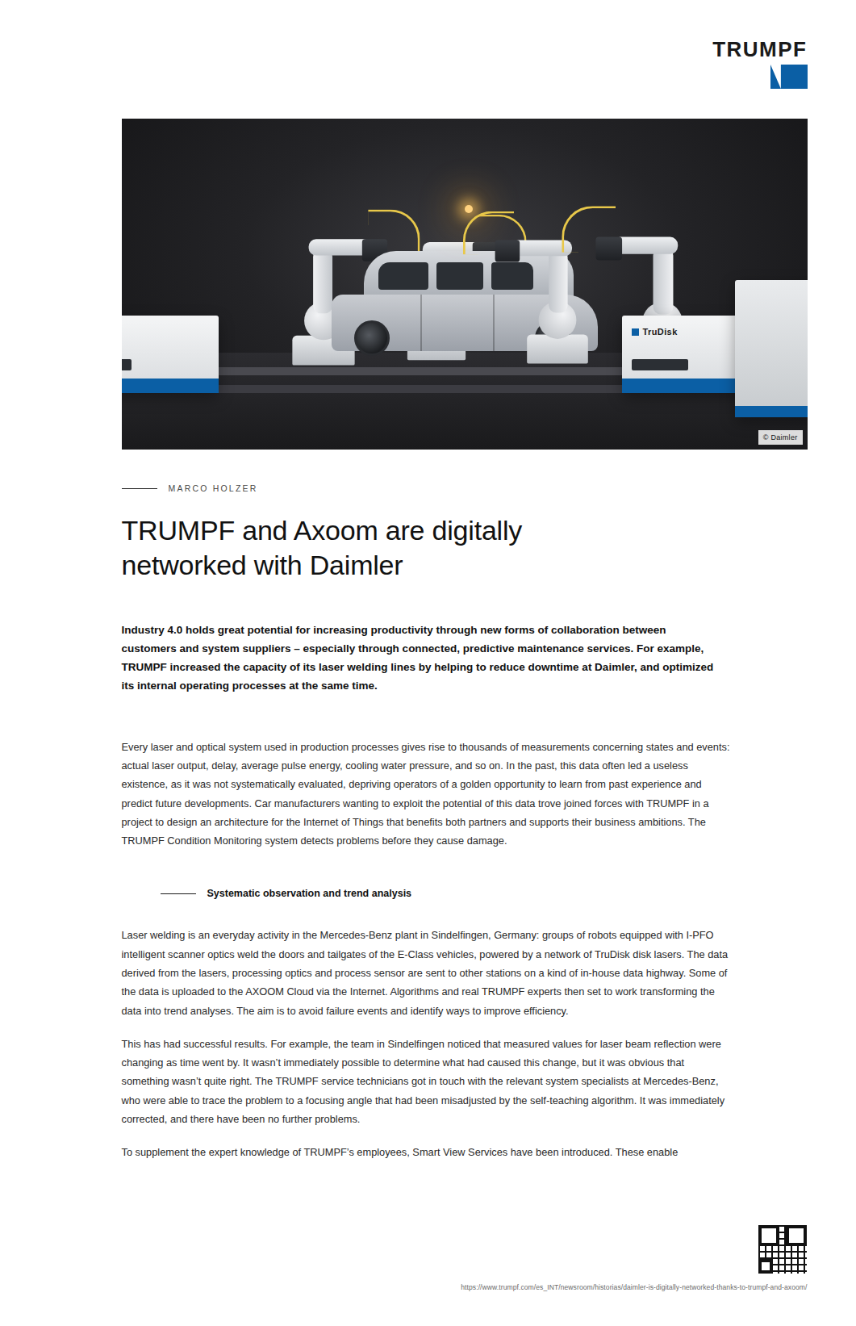TRUMPF
TruDisk
TruDisk
© Daimler
Marco Holzer
TRUMPF and Axoom are digitally networked with Daimler
Industry 4.0 holds great potential for increasing productivity through new forms of collaboration between customers and system suppliers – especially through connected, predictive maintenance services. For example, TRUMPF increased the capacity of its laser welding lines by helping to reduce downtime at Daimler, and optimized its internal operating processes at the same time.
Every laser and optical system used in production processes gives rise to thousands of measurements concerning states and events: actual laser output, delay, average pulse energy, cooling water pressure, and so on. In the past, this data often led a useless existence, as it was not systematically evaluated, depriving operators of a golden opportunity to learn from past experience and predict future developments. Car manufacturers wanting to exploit the potential of this data trove joined forces with TRUMPF in a project to design an architecture for the Internet of Things that benefits both partners and supports their business ambitions. The TRUMPF Condition Monitoring system detects problems before they cause damage.
Systematic observation and trend analysis
Laser welding is an everyday activity in the Mercedes-Benz plant in Sindelfingen, Germany: groups of robots equipped with I-PFO intelligent scanner optics weld the doors and tailgates of the E-Class vehicles, powered by a network of TruDisk disk lasers. The data derived from the lasers, processing optics and process sensor are sent to other stations on a kind of in-house data highway. Some of the data is uploaded to the AXOOM Cloud via the Internet. Algorithms and real TRUMPF experts then set to work transforming the data into trend analyses. The aim is to avoid failure events and identify ways to improve efficiency.
This has had successful results. For example, the team in Sindelfingen noticed that measured values for laser beam reflection were changing as time went by. It wasn’t immediately possible to determine what had caused this change, but it was obvious that something wasn’t quite right. The TRUMPF service technicians got in touch with the relevant system specialists at Mercedes-Benz, who were able to trace the problem to a focusing angle that had been misadjusted by the self-teaching algorithm. It was immediately corrected, and there have been no further problems.
To supplement the expert knowledge of TRUMPF’s employees, Smart View Services have been introduced. These enable
https://www.trumpf.com/es_INT/newsroom/historias/daimler-is-digitally-networked-thanks-to-trumpf-and-axoom/